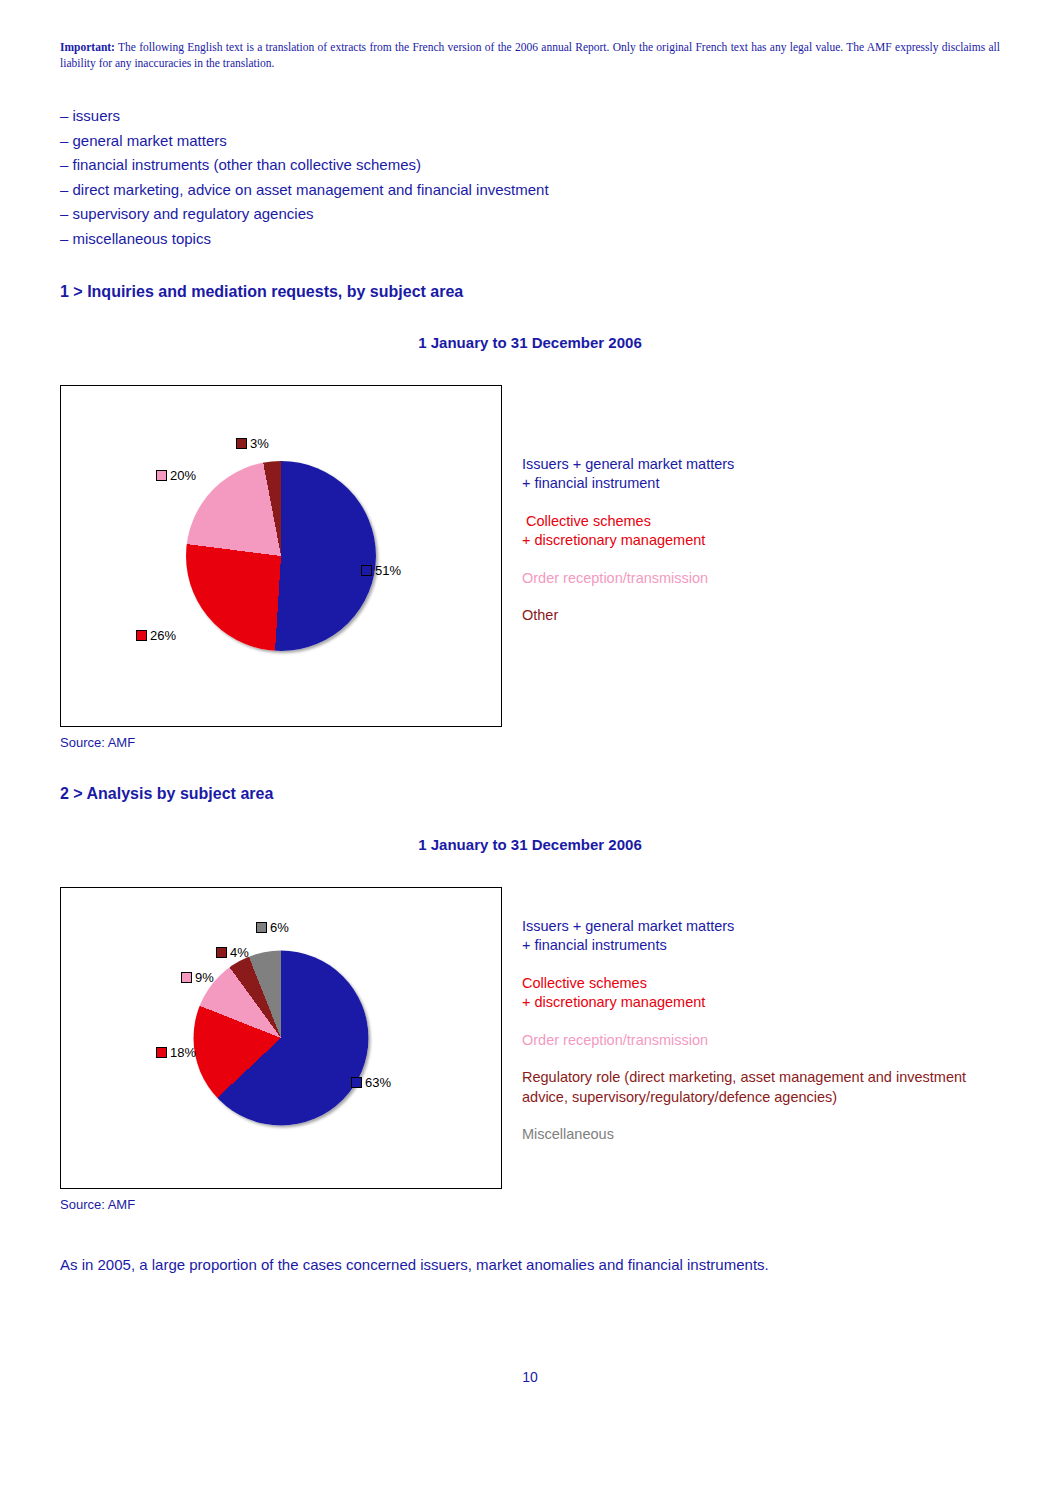Important: The following English text is a translation of extracts from the French version of the 2006 annual Report. Only the original French text has any legal value. The AMF expressly disclaims all liability for any inaccuracies in the translation.
– issuers
– general market matters
– financial instruments (other than collective schemes)
– direct marketing, advice on asset management and financial investment
– supervisory and regulatory agencies
– miscellaneous topics
1 > Inquiries and mediation requests, by subject area
1 January to 31 December 2006
3%
20%
51%
26%
Issuers + general market matters
+ financial instrument
Collective schemes
+ discretionary management
Order reception/transmission
Other
Source: AMF
2 > Analysis by subject area
1 January to 31 December 2006
6%
4%
9%
18%
63%
Issuers + general market matters
+ financial instruments
Collective schemes
+ discretionary management
Order reception/transmission
Regulatory role (direct marketing, asset management and investment advice, supervisory/regulatory/defence agencies)
Miscellaneous
Source: AMF
As in 2005, a large proportion of the cases concerned issuers, market anomalies and financial instruments.
10